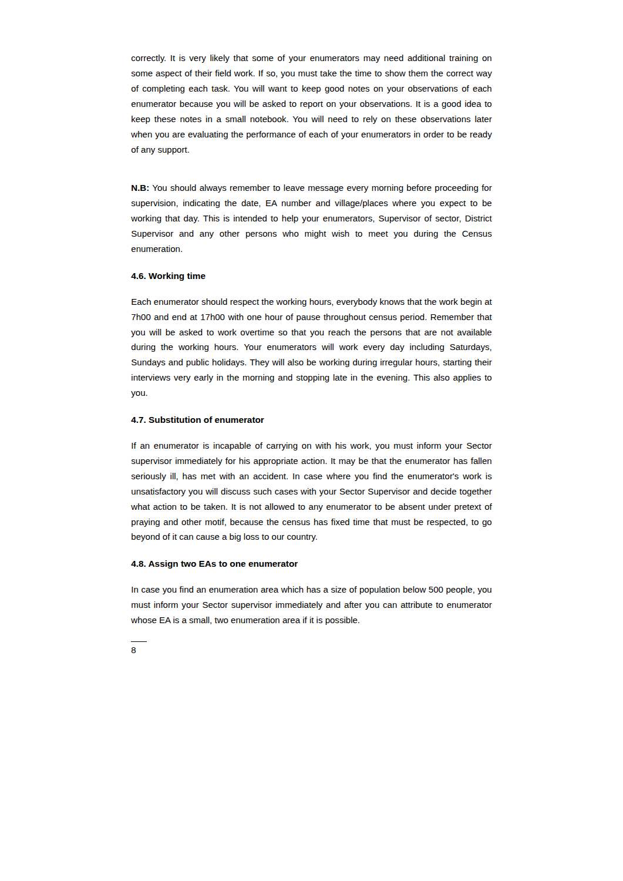correctly. It is very likely that some of your enumerators may need additional training on some aspect of their field work. If so, you must take the time to show them the correct way of completing each task. You will want to keep good notes on your observations of each enumerator because you will be asked to report on your observations. It is a good idea to keep these notes in a small notebook. You will need to rely on these observations later when you are evaluating the performance of each of your enumerators in order to be ready of any support.
N.B: You should always remember to leave message every morning before proceeding for supervision, indicating the date, EA number and village/places where you expect to be working that day. This is intended to help your enumerators, Supervisor of sector, District Supervisor and any other persons who might wish to meet you during the Census enumeration.
4.6. Working time
Each enumerator should respect the working hours, everybody knows that the work begin at 7h00 and end at 17h00 with one hour of pause throughout census period. Remember that you will be asked to work overtime so that you reach the persons that are not available during the working hours. Your enumerators will work every day including Saturdays, Sundays and public holidays. They will also be working during irregular hours, starting their interviews very early in the morning and stopping late in the evening. This also applies to you.
4.7. Substitution of enumerator
If an enumerator is incapable of carrying on with his work, you must inform your Sector supervisor immediately for his appropriate action. It may be that the enumerator has fallen seriously ill, has met with an accident. In case where you find the enumerator's work is unsatisfactory you will discuss such cases with your Sector Supervisor and decide together what action to be taken. It is not allowed to any enumerator to be absent under pretext of praying and other motif, because the census has fixed time that must be respected, to go beyond of it can cause a big loss to our country.
4.8. Assign two EAs to one enumerator
In case you find an enumeration area which has a size of population below 500 people, you must inform your Sector supervisor immediately and after you can attribute to enumerator whose EA is a small, two enumeration area if it is possible.
8